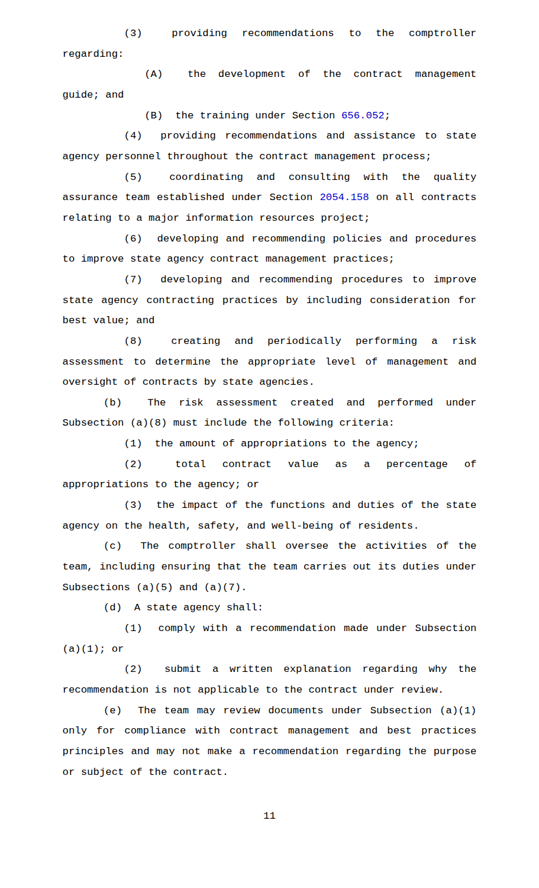(3) providing recommendations to the comptroller regarding:
(A) the development of the contract management guide; and
(B) the training under Section 656.052;
(4) providing recommendations and assistance to state agency personnel throughout the contract management process;
(5) coordinating and consulting with the quality assurance team established under Section 2054.158 on all contracts relating to a major information resources project;
(6) developing and recommending policies and procedures to improve state agency contract management practices;
(7) developing and recommending procedures to improve state agency contracting practices by including consideration for best value; and
(8) creating and periodically performing a risk assessment to determine the appropriate level of management and oversight of contracts by state agencies.
(b) The risk assessment created and performed under Subsection (a)(8) must include the following criteria:
(1) the amount of appropriations to the agency;
(2) total contract value as a percentage of appropriations to the agency; or
(3) the impact of the functions and duties of the state agency on the health, safety, and well-being of residents.
(c) The comptroller shall oversee the activities of the team, including ensuring that the team carries out its duties under Subsections (a)(5) and (a)(7).
(d) A state agency shall:
(1) comply with a recommendation made under Subsection (a)(1); or
(2) submit a written explanation regarding why the recommendation is not applicable to the contract under review.
(e) The team may review documents under Subsection (a)(1) only for compliance with contract management and best practices principles and may not make a recommendation regarding the purpose or subject of the contract.
11